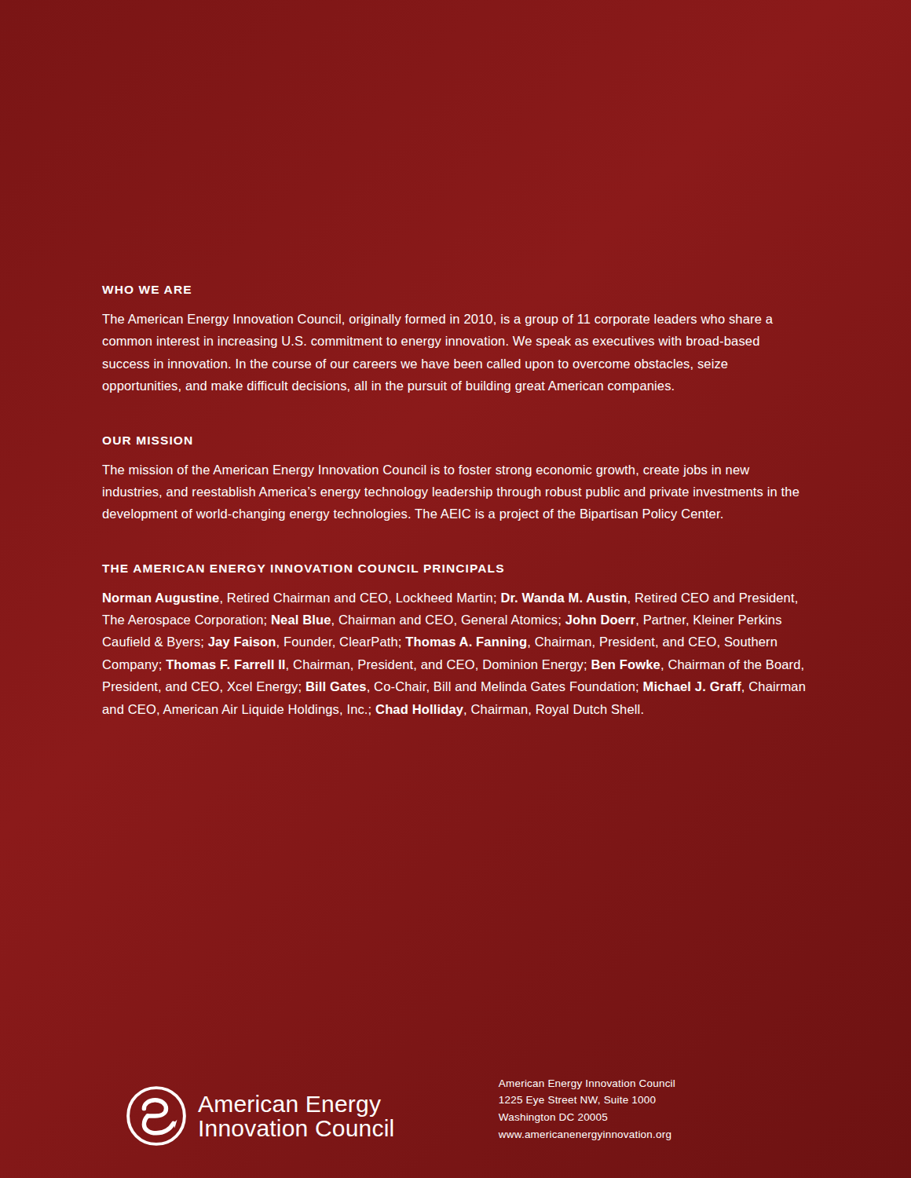Who We Are
The American Energy Innovation Council, originally formed in 2010, is a group of 11 corporate leaders who share a common interest in increasing U.S. commitment to energy innovation. We speak as executives with broad-based success in innovation. In the course of our careers we have been called upon to overcome obstacles, seize opportunities, and make difficult decisions, all in the pursuit of building great American companies.
Our Mission
The mission of the American Energy Innovation Council is to foster strong economic growth, create jobs in new industries, and reestablish America’s energy technology leadership through robust public and private investments in the development of world-changing energy technologies. The AEIC is a project of the Bipartisan Policy Center.
The American Energy Innovation Council Principals
Norman Augustine, Retired Chairman and CEO, Lockheed Martin; Dr. Wanda M. Austin, Retired CEO and President, The Aerospace Corporation; Neal Blue, Chairman and CEO, General Atomics; John Doerr, Partner, Kleiner Perkins Caufield & Byers; Jay Faison, Founder, ClearPath; Thomas A. Fanning, Chairman, President, and CEO, Southern Company; Thomas F. Farrell II, Chairman, President, and CEO, Dominion Energy; Ben Fowke, Chairman of the Board, President, and CEO, Xcel Energy; Bill Gates, Co-Chair, Bill and Melinda Gates Foundation; Michael J. Graff, Chairman and CEO, American Air Liquide Holdings, Inc.; Chad Holliday, Chairman, Royal Dutch Shell.
American Energy
Innovation Council
American Energy Innovation Council
1225 Eye Street NW, Suite 1000
Washington DC 20005
www.americanenergyinnovation.org